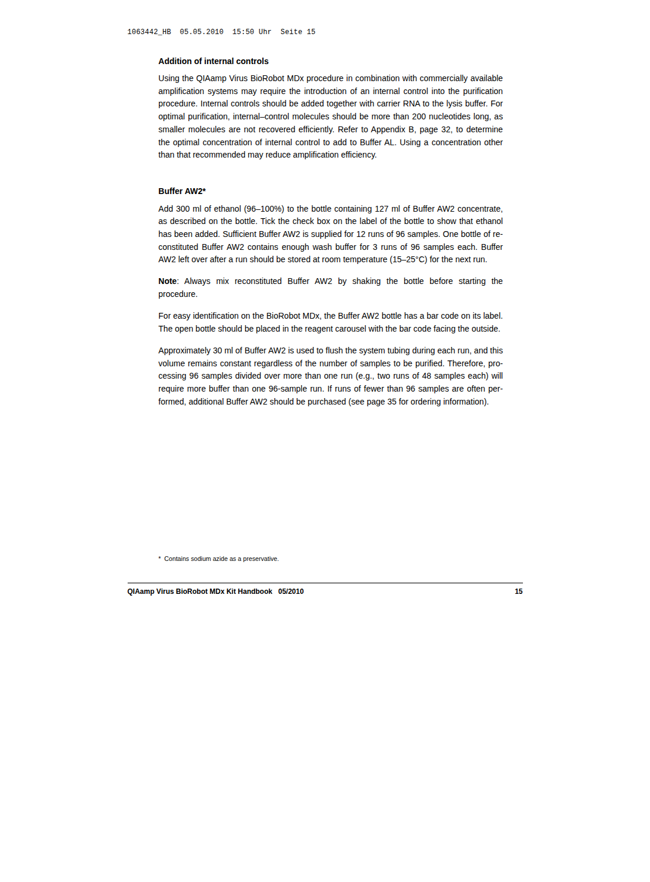1063442_HB 05.05.2010 15:50 Uhr Seite 15
Addition of internal controls
Using the QIAamp Virus BioRobot MDx procedure in combination with commercially available amplification systems may require the introduction of an internal control into the purification procedure. Internal controls should be added together with carrier RNA to the lysis buffer. For optimal purification, internal–control molecules should be more than 200 nucleotides long, as smaller molecules are not recovered efficiently. Refer to Appendix B, page 32, to determine the optimal concentration of internal control to add to Buffer AL. Using a concentration other than that recommended may reduce amplification efficiency.
Buffer AW2*
Add 300 ml of ethanol (96–100%) to the bottle containing 127 ml of Buffer AW2 concentrate, as described on the bottle. Tick the check box on the label of the bottle to show that ethanol has been added. Sufficient Buffer AW2 is supplied for 12 runs of 96 samples. One bottle of reconstituted Buffer AW2 contains enough wash buffer for 3 runs of 96 samples each. Buffer AW2 left over after a run should be stored at room temperature (15–25°C) for the next run.
Note: Always mix reconstituted Buffer AW2 by shaking the bottle before starting the procedure.
For easy identification on the BioRobot MDx, the Buffer AW2 bottle has a bar code on its label. The open bottle should be placed in the reagent carousel with the bar code facing the outside.
Approximately 30 ml of Buffer AW2 is used to flush the system tubing during each run, and this volume remains constant regardless of the number of samples to be purified. Therefore, processing 96 samples divided over more than one run (e.g., two runs of 48 samples each) will require more buffer than one 96-sample run. If runs of fewer than 96 samples are often performed, additional Buffer AW2 should be purchased (see page 35 for ordering information).
* Contains sodium azide as a preservative.
QIAamp Virus BioRobot MDx Kit Handbook 05/2010 15